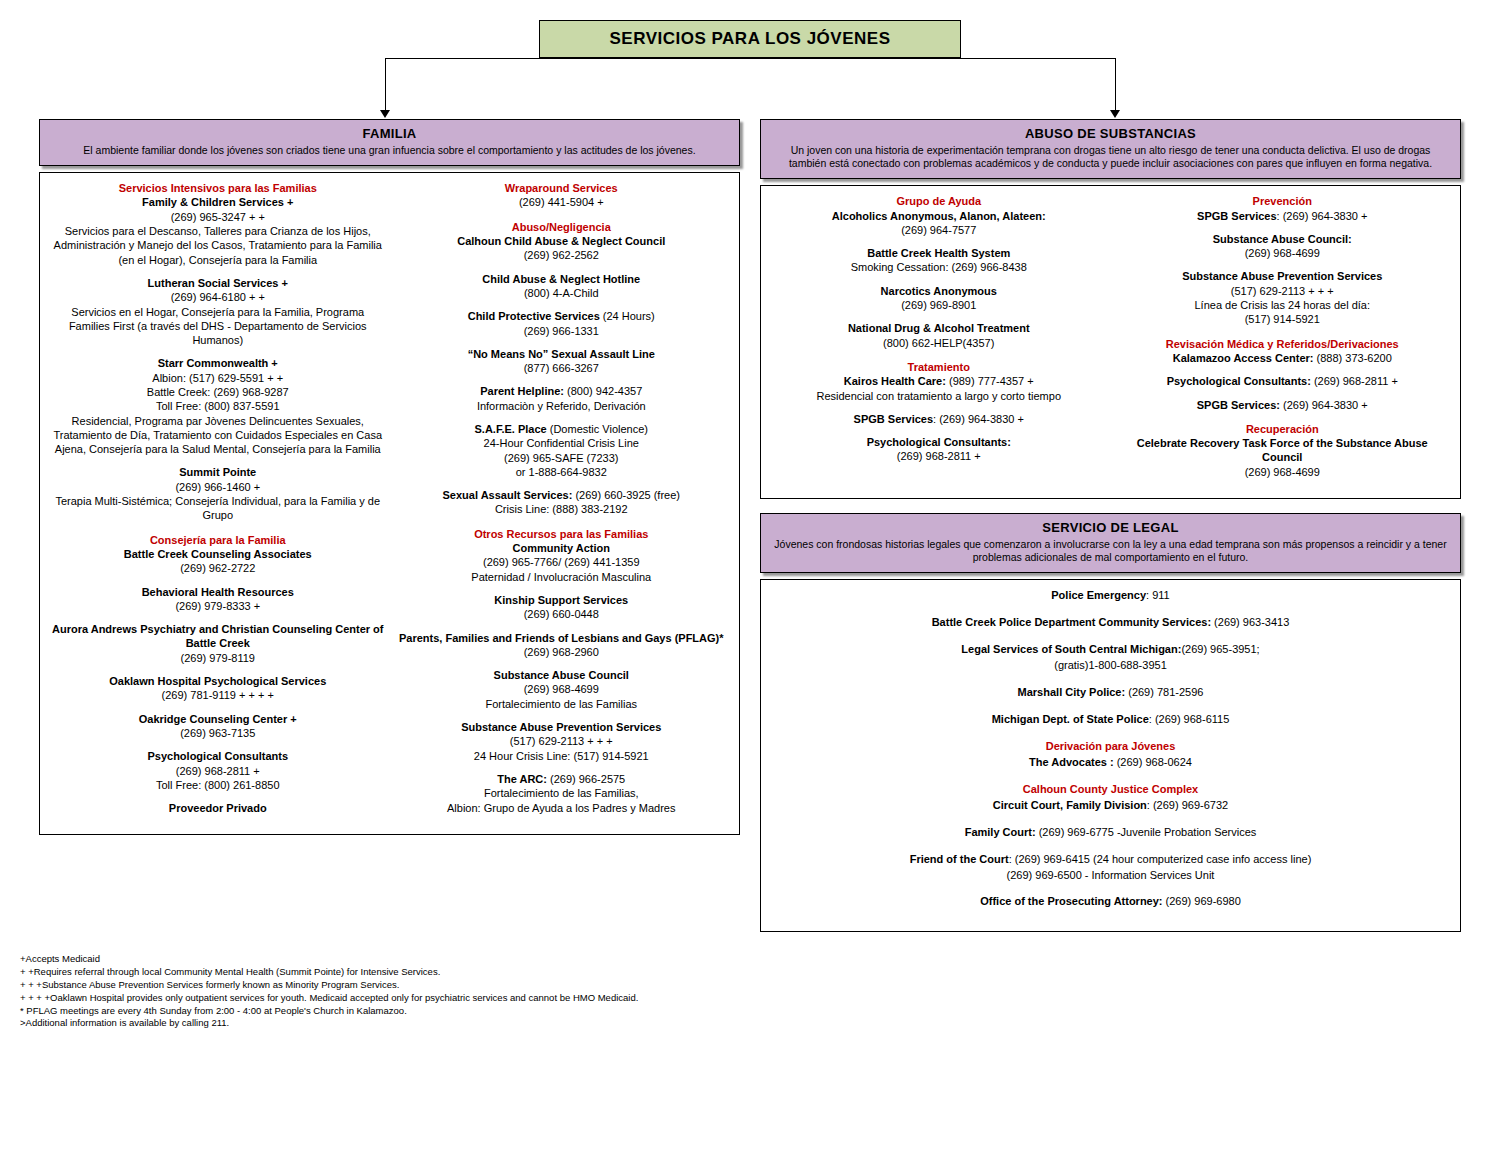SERVICIOS PARA LOS JÓVENES
| FAMILIA El ambiente familiar donde los jóvenes son criados tiene una gran infuencia sobre el comportamiento y las actitudes de los jóvenes. / Servicios Intensivos para las Familias Family & Children Services + (269) 965-3247 + + Servicios para el Descanso, Talleres para Crianza de los Hijos, Administración y Manejo del los Casos, Tratamiento para la Familia (en el Hogar), Consejería para la Familia Lutheran Social Services + (269) 964-6180 + + Servicios en el Hogar, Consejería para la Familia, Programa Families First (a través del DHS - Departamento de Servicios Humanos) Starr Commonwealth + Albion: (517) 629-5591 + + Battle Creek: (269) 968-9287 Toll Free: (800) 837-5591 Residencial, Programa par Jòvenes Delincuentes Sexuales, Tratamiento de Día, Tratamiento con Cuidados Especiales en Casa Ajena, Consejería para la Salud Mental, Consejería para la Familia Summit Pointe (269) 966-1460 + Terapia Multi-Sistémica; Consejería Individual, para la Familia y de Grupo Consejería para la Familia Battle Creek Counseling Associates (269) 962-2722 Behavioral Health Resources (269) 979-8333 + Aurora Andrews Psychiatry and Christian Counseling Center of Battle Creek (269) 979-8119 Oaklawn Hospital Psychological Services (269) 781-9119 + + + + Oakridge Counseling Center + (269) 963-7135 Psychological Consultants (269) 968-2811 + Toll Free: (800) 261-8850 Proveedor Privado / Wraparound Services (269) 441-5904 + Abuso/Negligencia Calhoun Child Abuse & Neglect Council (269) 962-2562 Child Abuse & Neglect Hotline (800) 4-A-Child Child Protective Services (24 Hours) (269) 966-1331 “No Means No” Sexual Assault Line (877) 666-3267 Parent Helpline: (800) 942-4357 Informaciòn y Referido, Derivación S.A.F.E. Place (Domestic Violence) 24-Hour Confidential Crisis Line (269) 965-SAFE (7233) or 1-888-664-9832 Sexual Assault Services: (269) 660-3925 (free) Crisis Line: (888) 383-2192 Otros Recursos para las Familias Community Action (269) 965-7766/ (269) 441-1359 Paternidad / Involucración Masculina Kinship Support Services (269) 660-0448 Parents, Families and Friends of Lesbians and Gays (PFLAG)* (269) 968-2960 Substance Abuse Council (269) 968-4699 Fortalecimiento de las Familias Substance Abuse Prevention Services (517) 629-2113 + + + 24 Hour Crisis Line: (517) 914-5921 The ARC: (269) 966-2575 Fortalecimiento de las Familias, Albion: Grupo de Ayuda a los Padres y Madres / | ABUSO DE SUBSTANCIAS Un joven con una historia de experimentación temprana con drogas tiene un alto riesgo de tener una conducta delictiva. El uso de drogas también está conectado con problemas académicos y de conducta y puede incluir asociaciones con pares que influyen en forma negativa. / Grupo de Ayuda Alcoholics Anonymous, Alanon, Alateen: (269) 964-7577 Battle Creek Health System Smoking Cessation: (269) 966-8438 Narcotics Anonymous (269) 969-8901 National Drug & Alcohol Treatment (800) 662-HELP(4357) Tratamiento Kairos Health Care: (989) 777-4357 + Residencial con tratamiento a largo y corto tiempo SPGB Services : (269) 964-3830 + Psychological Consultants: (269) 968-2811 + / Prevención SPGB Services : (269) 964-3830 + Substance Abuse Council: (269) 968-4699 Substance Abuse Prevention Services (517) 629-2113 + + + Línea de Crisis las 24 horas del día: (517) 914-5921 Revisación Médica y Referidos/Derivaciones Kalamazoo Access Center: (888) 373-6200 Psychological Consultants: (269) 968-2811 + SPGB Services: (269) 964-3830 + Recuperación Celebrate Recovery Task Force of the Substance Abuse Council (269) 968-4699 / SERVICIO DE LEGAL Jóvenes con frondosas historias legales que comenzaron a involucrarse con la ley a una edad temprana son más propensos a reincidir y a tener problemas adicionales de mal comportamiento en el futuro. Police Emergency : 911 Battle Creek Police Department Community Services: (269) 963-3413 Legal Services of South Central Michigan: (269) 965-3951; (gratis)1-800-688-3951 Marshall City Police: (269) 781-2596 Michigan Dept. of State Police : (269) 968-6115 Derivación para Jóvenes The Advocates : (269) 968-0624 Calhoun County Justice Complex Circuit Court, Family Division : (269) 969-6732 Family Court: (269) 969-6775 -Juvenile Probation Services Friend of the Court : (269) 969-6415 (24 hour computerized case info access line) (269) 969-6500 - Information Services Unit Office of the Prosecuting Attorney: (269) 969-6980 |
+Accepts Medicaid
+ +Requires referral through local Community Mental Health (Summit Pointe) for Intensive Services.
+ + +Substance Abuse Prevention Services formerly known as Minority Program Services.
+ + + +Oaklawn Hospital provides only outpatient services for youth. Medicaid accepted only for psychiatric services and cannot be HMO Medicaid.
* PFLAG meetings are every 4th Sunday from 2:00 - 4:00 at People's Church in Kalamazoo.
>Additional information is available by calling 211.